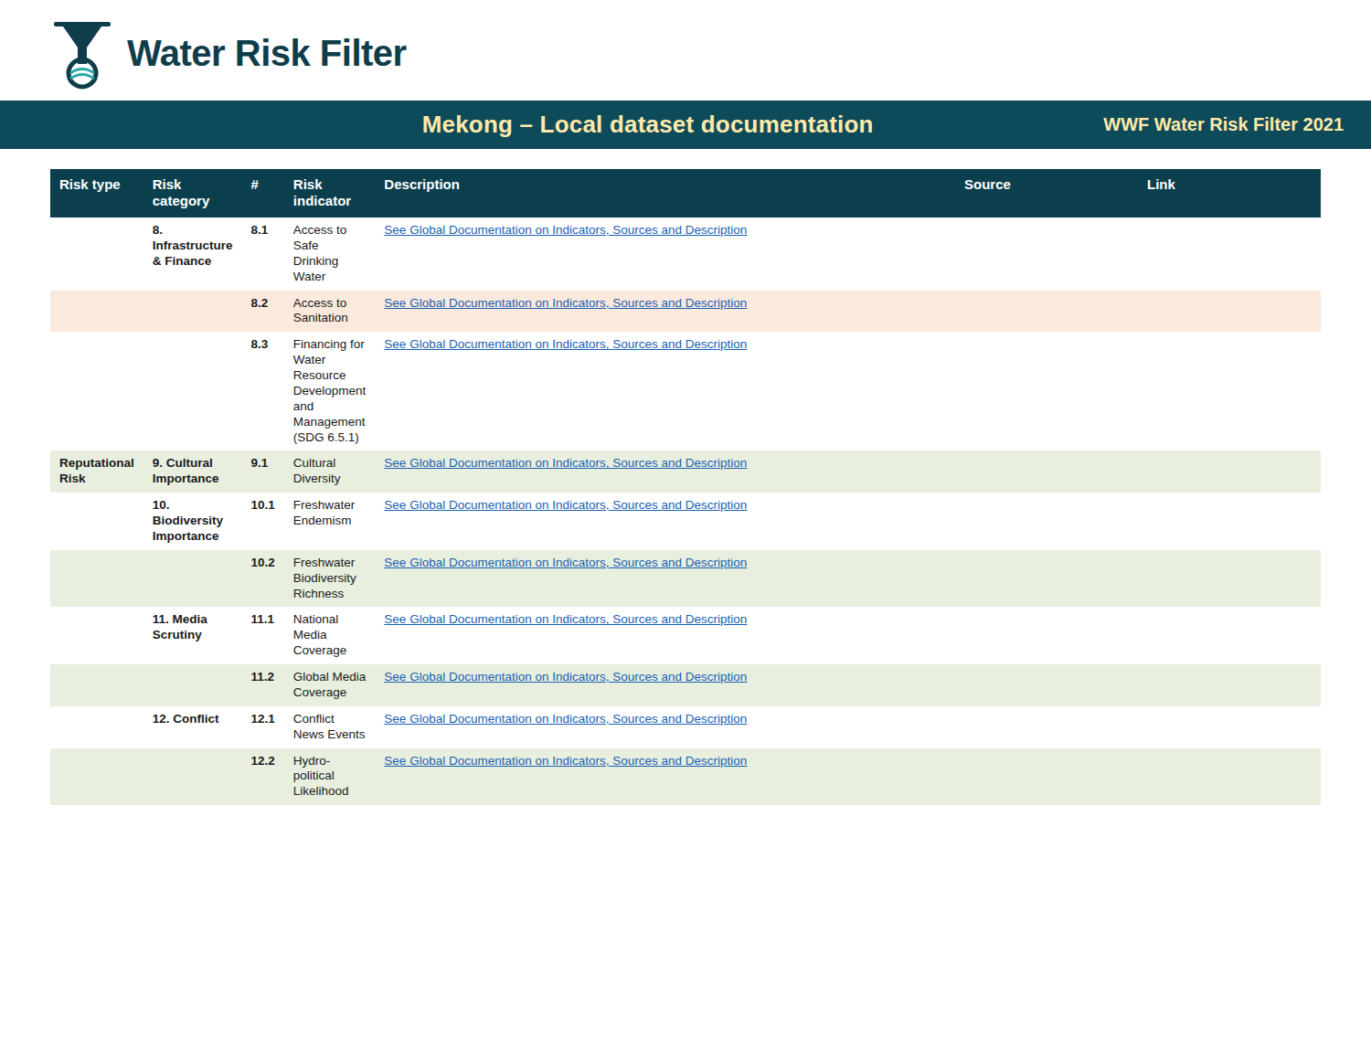Water Risk Filter
Mekong – Local dataset documentation
WWF Water Risk Filter 2021
| Risk type | Risk category | # | Risk indicator | Description | Source | Link |
| --- | --- | --- | --- | --- | --- | --- |
| | 8. Infrastructure & Finance | 8.1 | Access to Safe Drinking Water | See Global Documentation on Indicators, Sources and Description | | |
| | | 8.2 | Access to Sanitation | See Global Documentation on Indicators, Sources and Description | | |
| | | 8.3 | Financing for Water Resource Development and Management (SDG 6.5.1) | See Global Documentation on Indicators, Sources and Description | | |
| Reputational Risk | 9. Cultural Importance | 9.1 | Cultural Diversity | See Global Documentation on Indicators, Sources and Description | | |
| | 10. Biodiversity Importance | 10.1 | Freshwater Endemism | See Global Documentation on Indicators, Sources and Description | | |
| | | 10.2 | Freshwater Biodiversity Richness | See Global Documentation on Indicators, Sources and Description | | |
| | 11. Media Scrutiny | 11.1 | National Media Coverage | See Global Documentation on Indicators, Sources and Description | | |
| | | 11.2 | Global Media Coverage | See Global Documentation on Indicators, Sources and Description | | |
| | 12. Conflict | 12.1 | Conflict News Events | See Global Documentation on Indicators, Sources and Description | | |
| | | 12.2 | Hydro-political Likelihood | See Global Documentation on Indicators, Sources and Description | | |